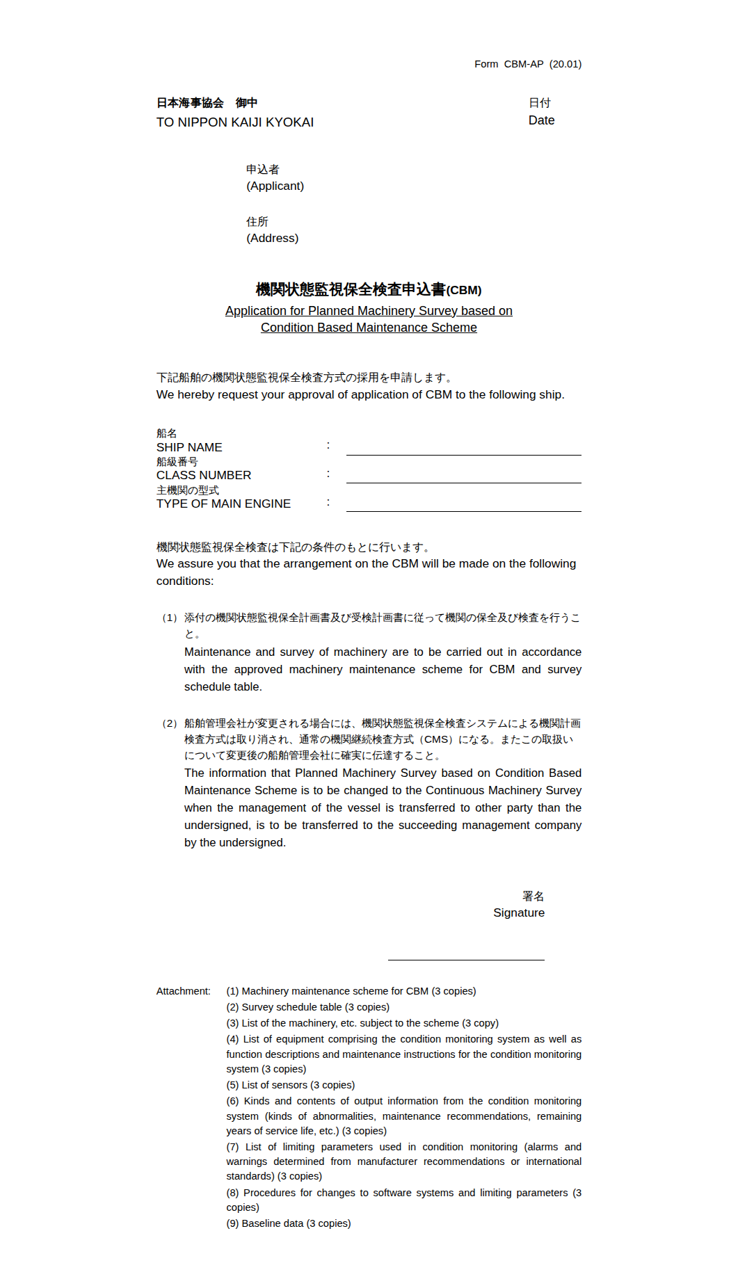Form CBM-AP (20.01)
日本海事協会　御中
TO NIPPON KAIJI KYOKAI
日付
Date
申込者
(Applicant)
住所
(Address)
機関状態監視保全検査申込書(CBM)
Application for Planned Machinery Survey based on
Condition Based Maintenance Scheme
下記船舶の機関状態監視保全検査方式の採用を申請します。
We hereby request your approval of application of CBM to the following ship.
| 船名 SHIP NAME | : | |
| 船級番号 CLASS NUMBER | : | |
| 主機関の型式 TYPE OF MAIN ENGINE | : | |
機関状態監視保全検査は下記の条件のもとに行います。
We assure you that the arrangement on the CBM will be made on the following conditions:
（1）
添付の機関状態監視保全計画書及び受検計画書に従って機関の保全及び検査を行うこと。
Maintenance and survey of machinery are to be carried out in accordance with the approved machinery maintenance scheme for CBM and survey schedule table.
（2）
船舶管理会社が変更される場合には、機関状態監視保全検査システムによる機関計画検査方式は取り消され、通常の機関継続検査方式（CMS）になる。またこの取扱いについて変更後の船舶管理会社に確実に伝達すること。
The information that Planned Machinery Survey based on Condition Based Maintenance Scheme is to be changed to the Continuous Machinery Survey when the management of the vessel is transferred to other party than the undersigned, is to be transferred to the succeeding management company by the undersigned.
署名
Signature
| Attachment: | (1) Machinery maintenance scheme for CBM (3 copies) (2) Survey schedule table (3 copies) (3) List of the machinery, etc. subject to the scheme (3 copy) (4) List of equipment comprising the condition monitoring system as well as function descriptions and maintenance instructions for the condition monitoring system (3 copies) (5) List of sensors (3 copies) (6) Kinds and contents of output information from the condition monitoring system (kinds of abnormalities, maintenance recommendations, remaining years of service life, etc.) (3 copies) (7) List of limiting parameters used in condition monitoring (alarms and warnings determined from manufacturer recommendations or international standards) (3 copies) (8) Procedures for changes to software systems and limiting parameters (3 copies) (9) Baseline data (3 copies) |